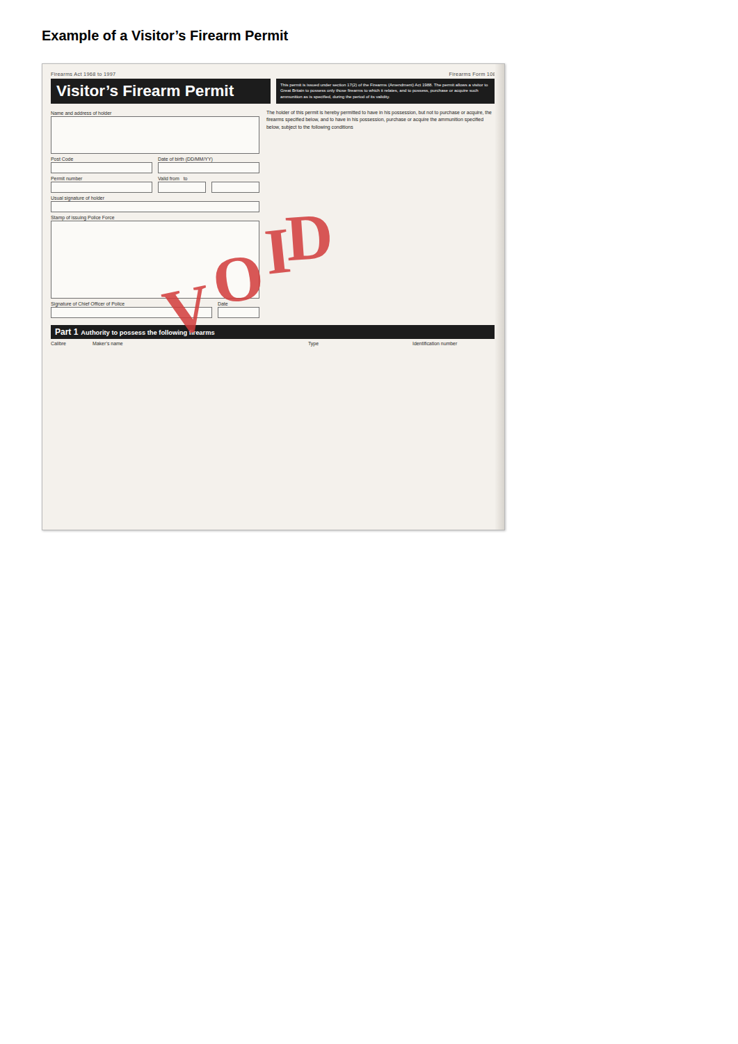Example of a Visitor’s Firearm Permit
Firearms Act 1968 to 1997 Firearms Form 108
Visitor’s Firearm Permit
This permit is issued under section 17(2) of the Firearms (Amendment) Act 1988. The permit allows a visitor to Great Britain to possess only those firearms to which it relates, and to possess, purchase or acquire such ammunition as is specified, during the period of its validity.
Name and address of holder
Post Code
Date of birth (DD/MM/YY)
Permit number
Valid from to
Usual signature of holder
Stamp of issuing Police Force
Signature of Chief Officer of Police
Date
The holder of this permit is hereby permitted to have in his possession, but not to purchase or acquire, the firearms specified below, and to have in his possession, purchase or acquire the ammunition specified below, subject to the following conditions
Part 1 Authority to possess the following firearms
Calibre Maker’s name Type Identification number
V O I D